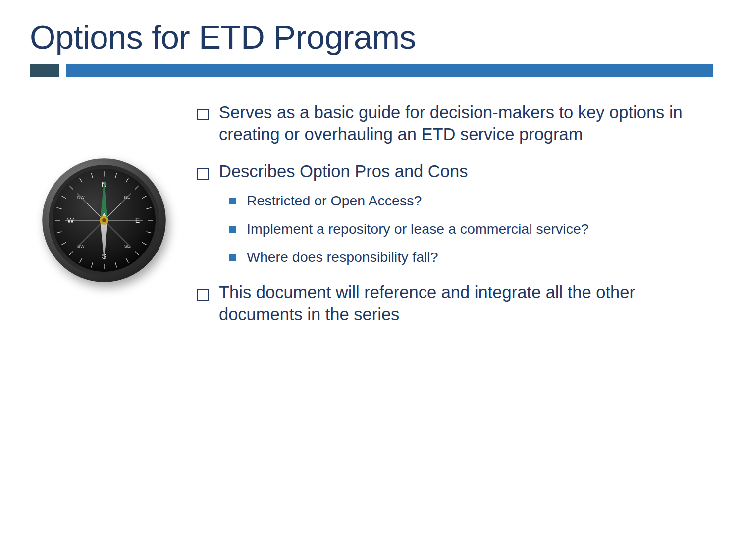Options for ETD Programs
N E S W NE SE SW NW
Serves as a basic guide for decision-makers to key options in creating or overhauling an ETD service program
Describes Option Pros and Cons
Restricted or Open Access?
Implement a repository or lease a commercial service?
Where does responsibility fall?
This document will reference and integrate all the other documents in the series